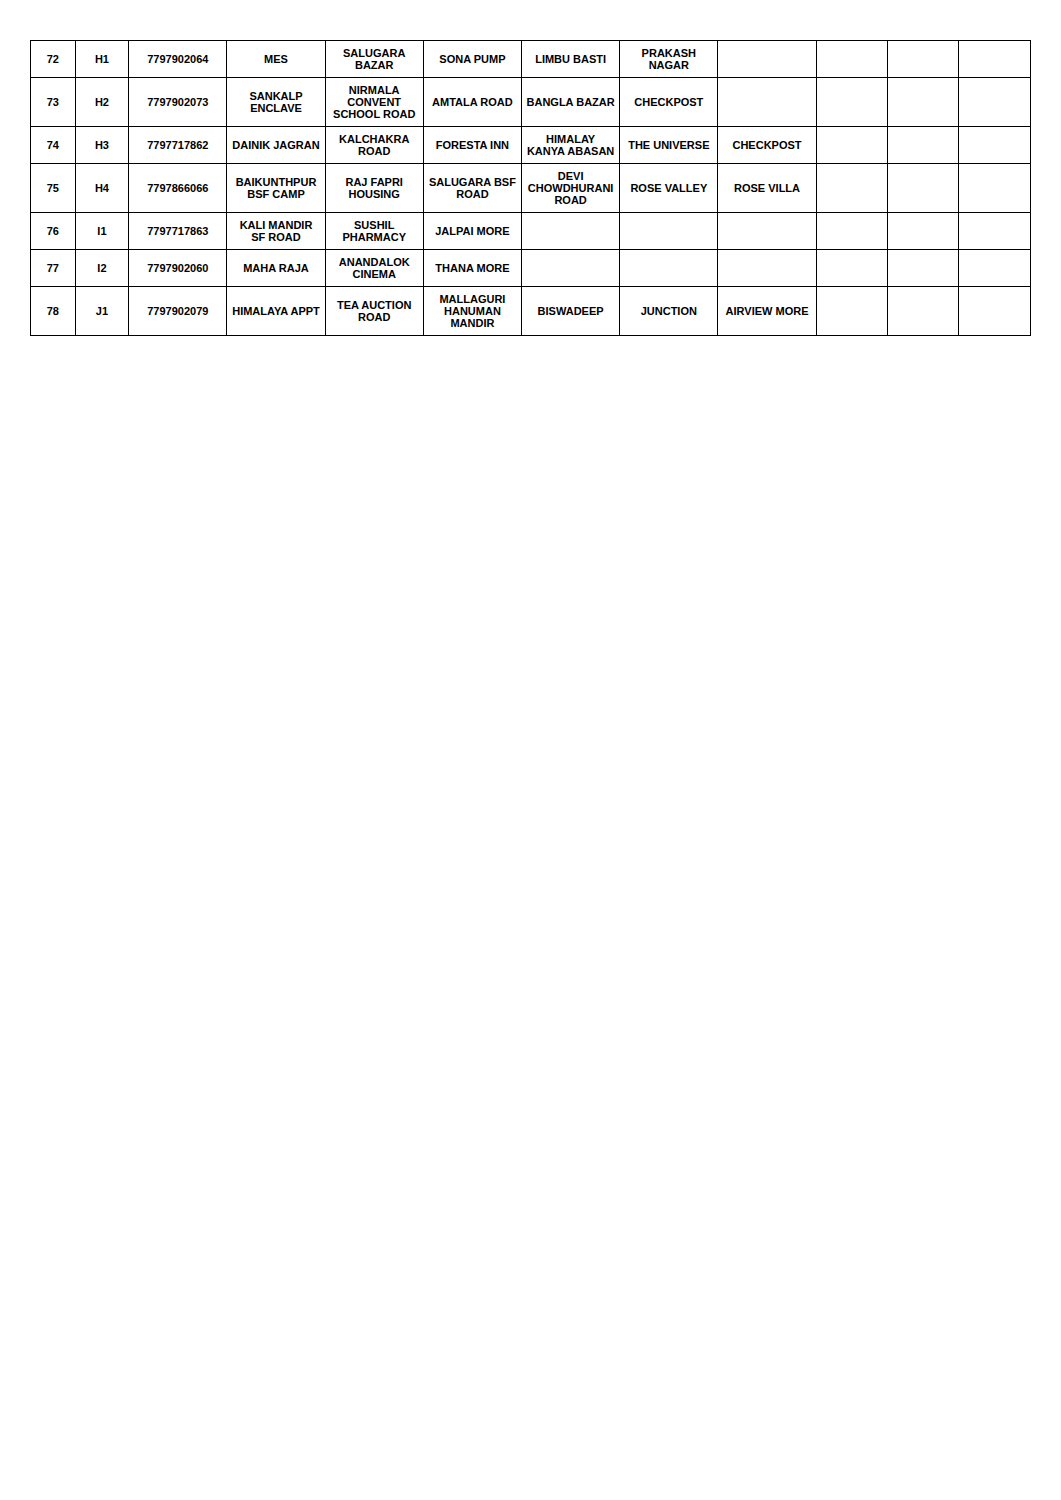| 72 | H1 | 7797902064 | MES | SALUGARA BAZAR | SONA PUMP | LIMBU BASTI | PRAKASH NAGAR | | | | |
| 73 | H2 | 7797902073 | SANKALP ENCLAVE | NIRMALA CONVENT SCHOOL ROAD | AMTALA ROAD | BANGLA BAZAR | CHECKPOST | | | | |
| 74 | H3 | 7797717862 | DAINIK JAGRAN | KALCHAKRA ROAD | FORESTA INN | HIMALAY KANYA ABASAN | THE UNIVERSE | CHECKPOST | | | |
| 75 | H4 | 7797866066 | BAIKUNTHPUR BSF CAMP | RAJ FAPRI HOUSING | SALUGARA BSF ROAD | DEVI CHOWDHURANI ROAD | ROSE VALLEY | ROSE VILLA | | | |
| 76 | I1 | 7797717863 | KALI MANDIR SF ROAD | SUSHIL PHARMACY | JALPAI MORE | | | | | | |
| 77 | I2 | 7797902060 | MAHA RAJA | ANANDALOK CINEMA | THANA MORE | | | | | | |
| 78 | J1 | 7797902079 | HIMALAYA APPT | TEA AUCTION ROAD | MALLAGURI HANUMAN MANDIR | BISWADEEP | JUNCTION | AIRVIEW MORE | | | |